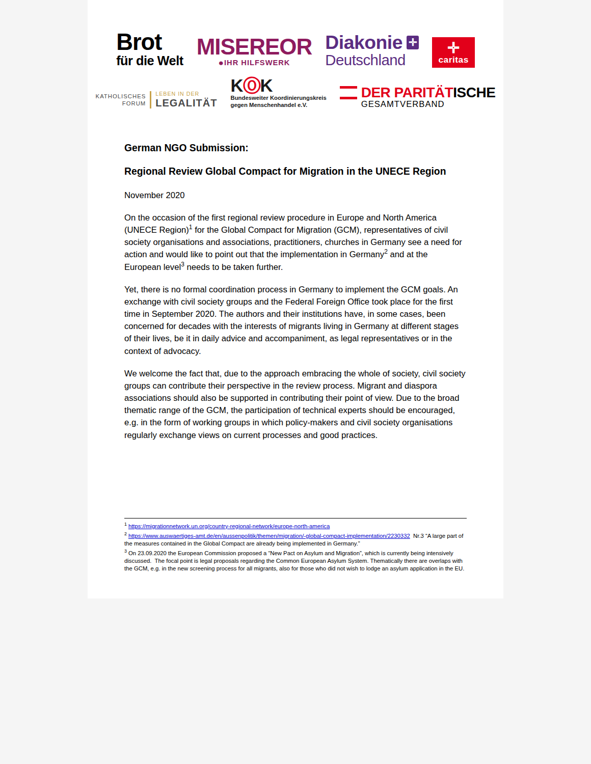Brot
für die Welt
MISEREOR
●IHR HILFSWERK
Diakonie✛
Deutschland
✛
caritas
KATHOLISCHES
FORUM
LEBEN IN DER
LEGALITÄT
KⓄK
Bundesweiter Koordinierungskreis
gegen Menschenhandel e.V.
DER PARITÄTISCHE
GESAMTVERBAND
German NGO Submission: Regional Review Global Compact for Migration in the UNECE Region
November 2020
On the occasion of the first regional review procedure in Europe and North America (UNECE Region)1 for the Global Compact for Migration (GCM), representatives of civil society organisations and associations, practitioners, churches in Germany see a need for action and would like to point out that the implementation in Germany2 and at the European level3 needs to be taken further.
Yet, there is no formal coordination process in Germany to implement the GCM goals. An exchange with civil society groups and the Federal Foreign Office took place for the first time in September 2020. The authors and their institutions have, in some cases, been concerned for decades with the interests of migrants living in Germany at different stages of their lives, be it in daily advice and accompaniment, as legal representatives or in the context of advocacy.
We welcome the fact that, due to the approach embracing the whole of society, civil society groups can contribute their perspective in the review process. Migrant and diaspora associations should also be supported in contributing their point of view. Due to the broad thematic range of the GCM, the participation of technical experts should be encouraged, e.g. in the form of working groups in which policy-makers and civil society organisations regularly exchange views on current processes and good practices.
https://migrationnetwork.un.org/country-regional-network/europe-north-america
https://www.auswaertiges-amt.de/en/aussenpolitik/themen/migration/-global-compact-implementation/2230332 Nr.3 “A large part of the measures contained in the Global Compact are already being implemented in Germany.”
On 23.09.2020 the European Commission proposed a “New Pact on Asylum and Migration”, which is currently being intensively discussed. The focal point is legal proposals regarding the Common European Asylum System. Thematically there are overlaps with the GCM, e.g. in the new screening process for all migrants, also for those who did not wish to lodge an asylum application in the EU.